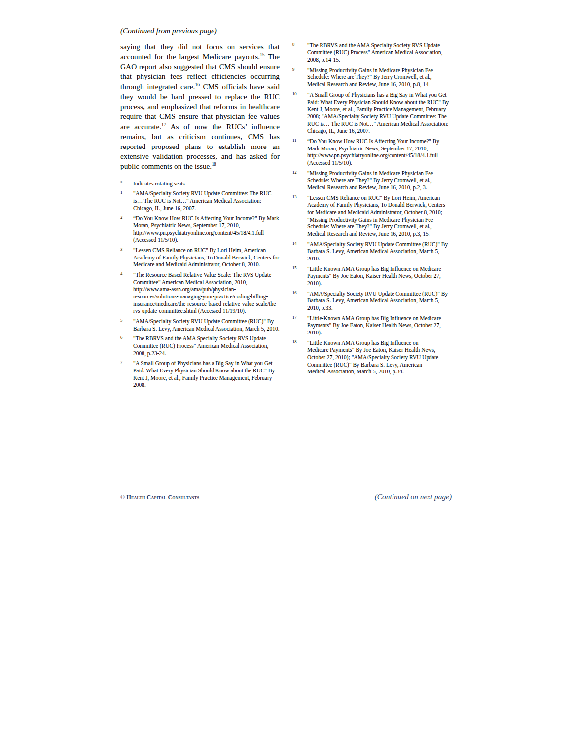(Continued from previous page)
saying that they did not focus on services that accounted for the largest Medicare payouts.15 The GAO report also suggested that CMS should ensure that physician fees reflect efficiencies occurring through integrated care.16 CMS officials have said they would be hard pressed to replace the RUC process, and emphasized that reforms in healthcare require that CMS ensure that physician fee values are accurate.17 As of now the RUCs’ influence remains, but as criticism continues, CMS has reported proposed plans to establish more an extensive validation processes, and has asked for public comments on the issue.18
| * | Indicates rotating seats. |
| 1 | "AMA/Specialty Society RVU Update Committee: The RUC is… The RUC is Not…" American Medical Association: Chicago, IL, June 16, 2007. |
| 2 | “Do You Know How RUC Is Affecting Your Income?” By Mark Moran, Psychiatric News, September 17, 2010, http://www.pn.psychiatryonline.org/content/45/18/4.1.full (Accessed 11/5/10). |
| 3 | "Lessen CMS Reliance on RUC" By Lori Heim, American Academy of Family Physicians, To Donald Berwick, Centers for Medicare and Medicaid Administrator, October 8, 2010. |
| 4 | "The Resource Based Relative Value Scale: The RVS Update Committee" American Medical Association, 2010, http://www.ama-assn.org/ama/pub/physician-resources/solutions-managing-your-practice/coding-billing-insurance/medicare/the-resource-based-relative-value-scale/the-rvs-update-committee.shtml (Accessed 11/19/10). |
| 5 | "AMA/Specialty Society RVU Update Committee (RUC)" By Barbara S. Levy, American Medical Association, March 5, 2010. |
| 6 | "The RBRVS and the AMA Specialty Society RVS Update Committee (RUC) Process" American Medical Association, 2008, p.23-24. |
| 7 | "A Small Group of Physicians has a Big Say in What you Get Paid: What Every Physician Should Know about the RUC" By Kent J, Moore, et al., Family Practice Management, February 2008. |
| 8 | "The RBRVS and the AMA Specialty Society RVS Update Committee (RUC) Process" American Medical Association, 2008, p.14-15. |
| 9 | "Missing Productivity Gains in Medicare Physician Fee Schedule: Where are They?" By Jerry Cromwell, et al., Medical Research and Review, June 16, 2010, p.8, 14. |
| 10 | "A Small Group of Physicians has a Big Say in What you Get Paid: What Every Physician Should Know about the RUC" By Kent J, Moore, et al., Family Practice Management, February 2008; "AMA/Specialty Society RVU Update Committee: The RUC is… The RUC is Not…" American Medical Association: Chicago, IL, June 16, 2007. |
| 11 | “Do You Know How RUC Is Affecting Your Income?” By Mark Moran, Psychiatric News, September 17, 2010, http://www.pn.psychiatryonline.org/content/45/18/4.1.full (Accessed 11/5/10). |
| 12 | "Missing Productivity Gains in Medicare Physician Fee Schedule: Where are They?" By Jerry Cromwell, et al., Medical Research and Review, June 16, 2010, p.2, 3. |
| 13 | "Lessen CMS Reliance on RUC" By Lori Heim, American Academy of Family Physicians, To Donald Berwick, Centers for Medicare and Medicaid Administrator, October 8, 2010; "Missing Productivity Gains in Medicare Physician Fee Schedule: Where are They?" By Jerry Cromwell, et al., Medical Research and Review, June 16, 2010, p.3, 15. |
| 14 | "AMA/Specialty Society RVU Update Committee (RUC)" By Barbara S. Levy, American Medical Association, March 5, 2010. |
| 15 | "Little-Known AMA Group has Big Influence on Medicare Payments" By Joe Eaton, Kaiser Health News, October 27, 2010). |
| 16 | "AMA/Specialty Society RVU Update Committee (RUC)" By Barbara S. Levy, American Medical Association, March 5, 2010, p.33. |
| 17 | "Little-Known AMA Group has Big Influence on Medicare Payments" By Joe Eaton, Kaiser Health News, October 27, 2010). |
| 18 | "Little-Known AMA Group has Big Influence on Medicare Payments" By Joe Eaton, Kaiser Health News, October 27, 2010); "AMA/Specialty Society RVU Update Committee (RUC)" By Barbara S. Levy, American Medical Association, March 5, 2010, p.34. |
© Health Capital Consultants
(Continued on next page)